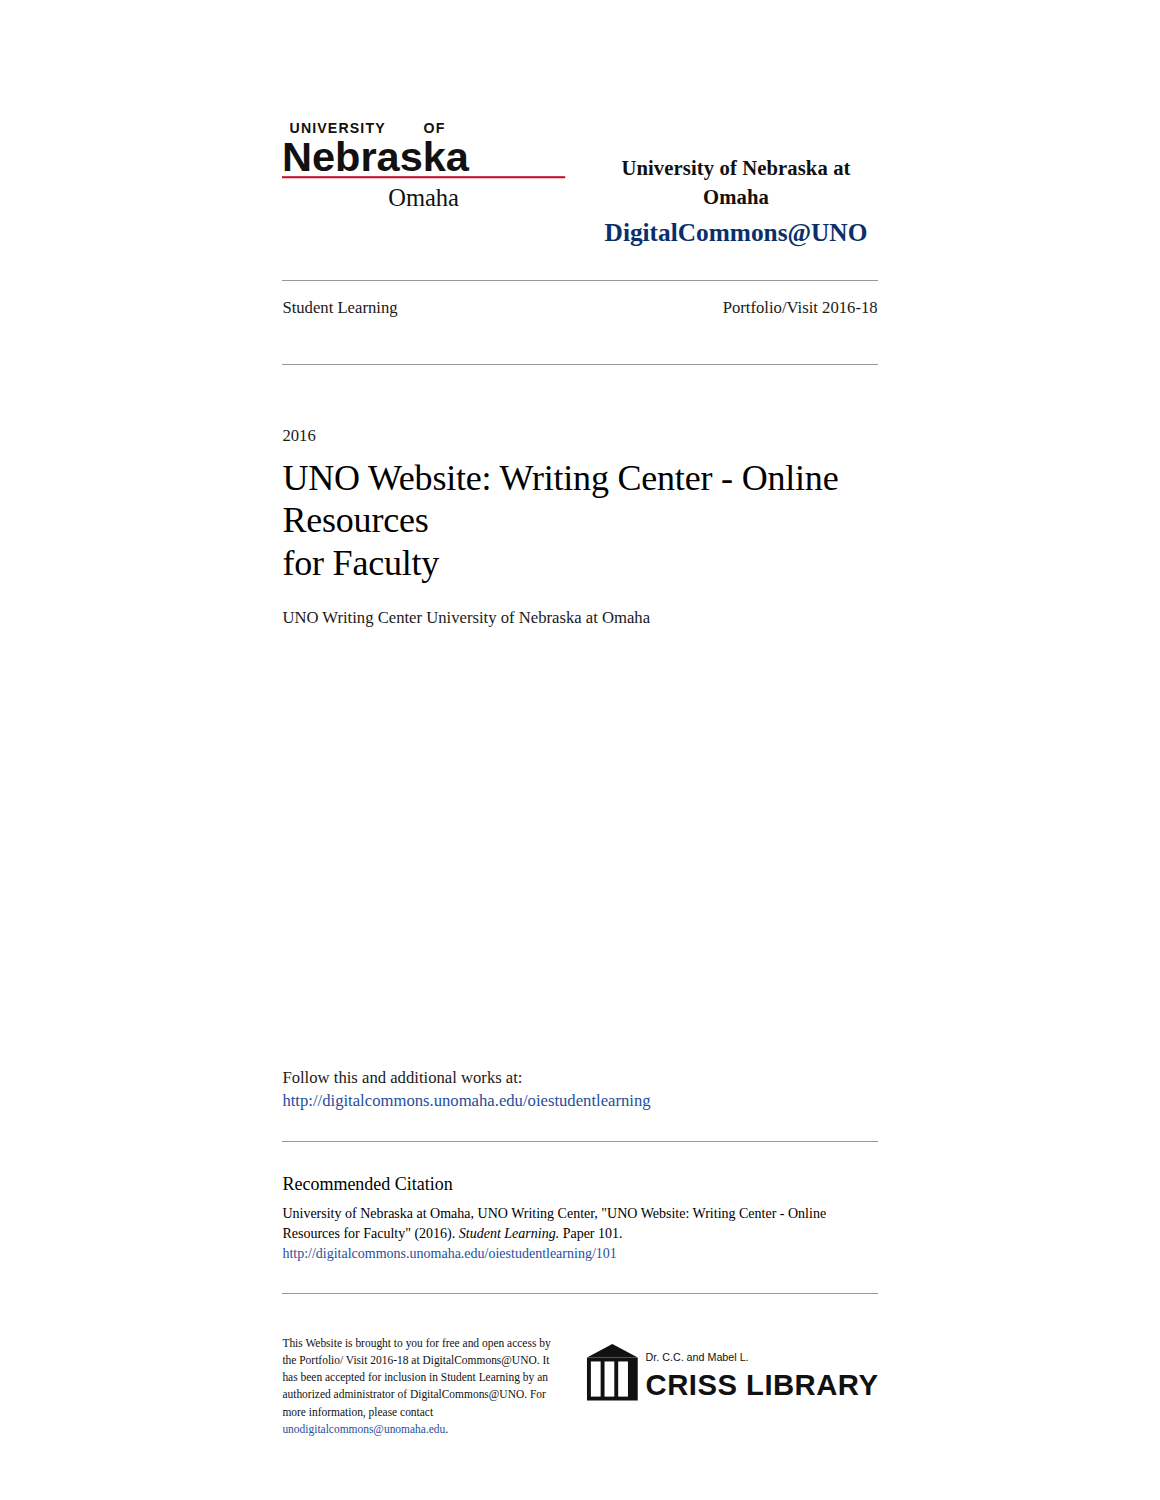UNIVERSITY OF Nebraska Omaha
University of Nebraska at Omaha
DigitalCommons@UNO
Student Learning
Portfolio/Visit 2016-18
2016
UNO Website: Writing Center - Online Resources
for Faculty
UNO Writing Center University of Nebraska at Omaha
Follow this and additional works at: http://digitalcommons.unomaha.edu/oiestudentlearning
Recommended Citation
University of Nebraska at Omaha, UNO Writing Center, "UNO Website: Writing Center - Online Resources for Faculty" (2016). Student Learning. Paper 101.
http://digitalcommons.unomaha.edu/oiestudentlearning/101
This Website is brought to you for free and open access by the Portfolio/ Visit 2016-18 at DigitalCommons@UNO. It has been accepted for inclusion in Student Learning by an authorized administrator of DigitalCommons@UNO. For more information, please contact unodigitalcommons@unomaha.edu.
Dr. C.C. and Mabel L. CRISS LIBRARY